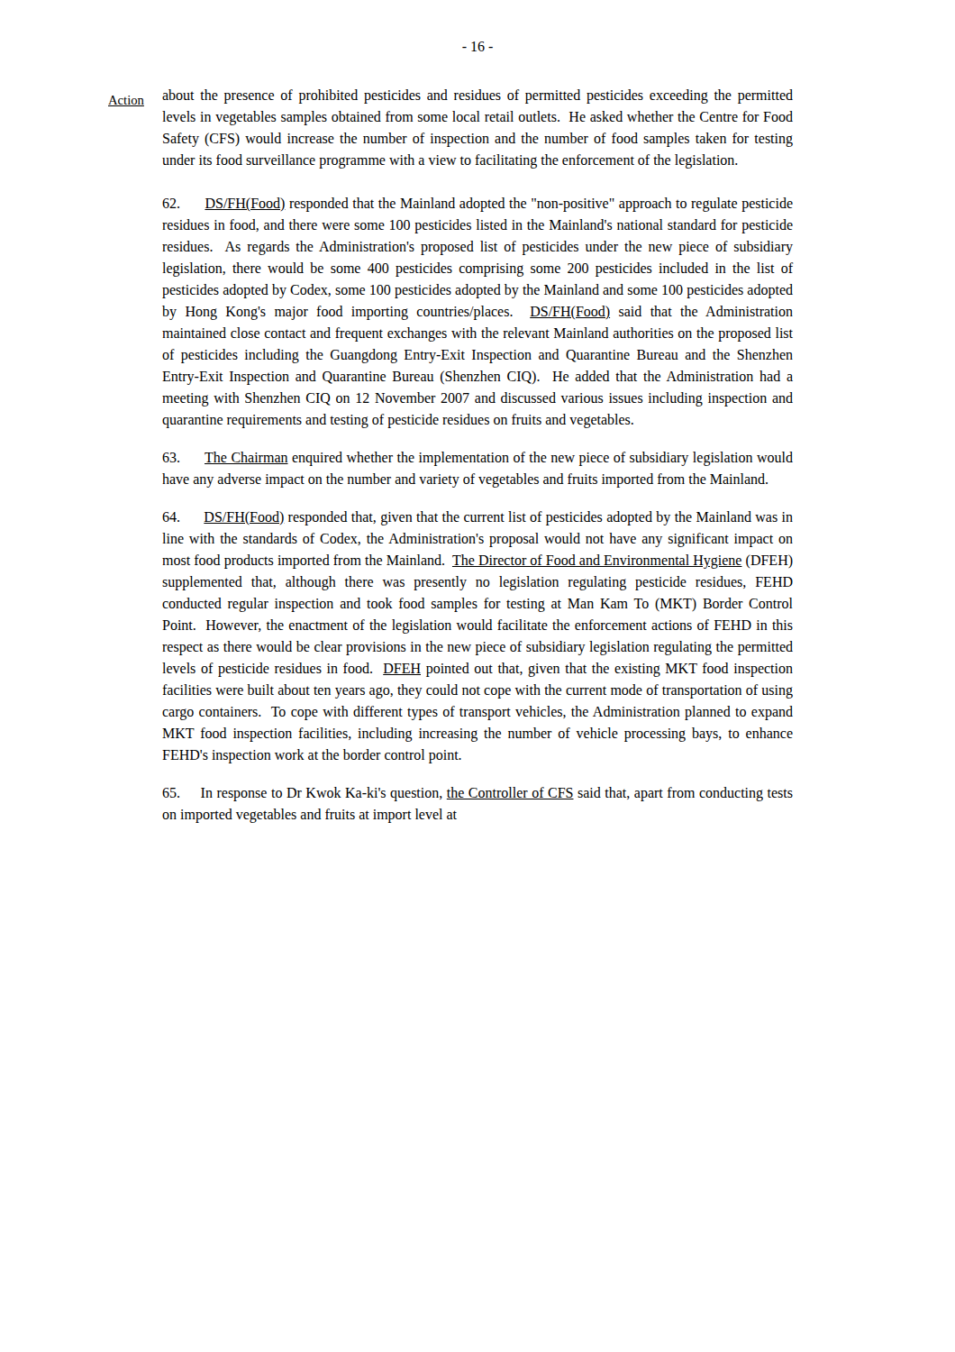- 16 -
Action
about the presence of prohibited pesticides and residues of permitted pesticides exceeding the permitted levels in vegetables samples obtained from some local retail outlets. He asked whether the Centre for Food Safety (CFS) would increase the number of inspection and the number of food samples taken for testing under its food surveillance programme with a view to facilitating the enforcement of the legislation.
62. DS/FH(Food) responded that the Mainland adopted the "non-positive" approach to regulate pesticide residues in food, and there were some 100 pesticides listed in the Mainland's national standard for pesticide residues. As regards the Administration's proposed list of pesticides under the new piece of subsidiary legislation, there would be some 400 pesticides comprising some 200 pesticides included in the list of pesticides adopted by Codex, some 100 pesticides adopted by the Mainland and some 100 pesticides adopted by Hong Kong's major food importing countries/places. DS/FH(Food) said that the Administration maintained close contact and frequent exchanges with the relevant Mainland authorities on the proposed list of pesticides including the Guangdong Entry-Exit Inspection and Quarantine Bureau and the Shenzhen Entry-Exit Inspection and Quarantine Bureau (Shenzhen CIQ). He added that the Administration had a meeting with Shenzhen CIQ on 12 November 2007 and discussed various issues including inspection and quarantine requirements and testing of pesticide residues on fruits and vegetables.
63. The Chairman enquired whether the implementation of the new piece of subsidiary legislation would have any adverse impact on the number and variety of vegetables and fruits imported from the Mainland.
64. DS/FH(Food) responded that, given that the current list of pesticides adopted by the Mainland was in line with the standards of Codex, the Administration's proposal would not have any significant impact on most food products imported from the Mainland. The Director of Food and Environmental Hygiene (DFEH) supplemented that, although there was presently no legislation regulating pesticide residues, FEHD conducted regular inspection and took food samples for testing at Man Kam To (MKT) Border Control Point. However, the enactment of the legislation would facilitate the enforcement actions of FEHD in this respect as there would be clear provisions in the new piece of subsidiary legislation regulating the permitted levels of pesticide residues in food. DFEH pointed out that, given that the existing MKT food inspection facilities were built about ten years ago, they could not cope with the current mode of transportation of using cargo containers. To cope with different types of transport vehicles, the Administration planned to expand MKT food inspection facilities, including increasing the number of vehicle processing bays, to enhance FEHD's inspection work at the border control point.
65. In response to Dr Kwok Ka-ki's question, the Controller of CFS said that, apart from conducting tests on imported vegetables and fruits at import level at